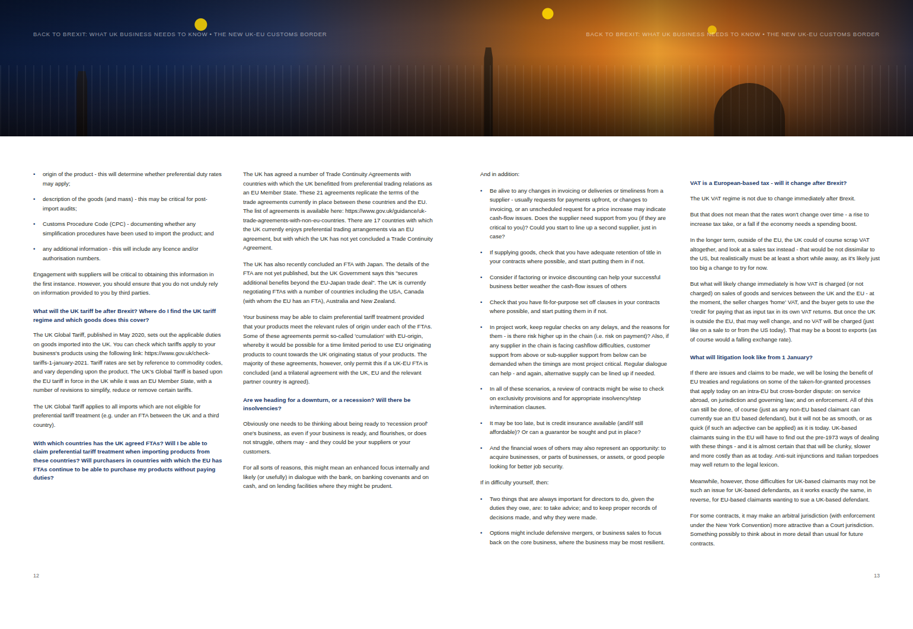BACK TO BREXIT: WHAT UK BUSINESS NEEDS TO KNOW • THE NEW UK-EU CUSTOMS BORDER BACK TO BREXIT: WHAT UK BUSINESS NEEDS TO KNOW • THE NEW UK-EU CUSTOMS BORDER
origin of the product - this will determine whether preferential duty rates may apply;
description of the goods (and mass) - this may be critical for post-import audits;
Customs Procedure Code (CPC) - documenting whether any simplification procedures have been used to import the product; and
any additional information - this will include any licence and/or authorisation numbers.
Engagement with suppliers will be critical to obtaining this information in the first instance. However, you should ensure that you do not unduly rely on information provided to you by third parties.
What will the UK tariff be after Brexit? Where do I find the UK tariff regime and which goods does this cover?
The UK Global Tariff, published in May 2020, sets out the applicable duties on goods imported into the UK. You can check which tariffs apply to your business's products using the following link: https://www.gov.uk/check-tariffs-1-january-2021. Tariff rates are set by reference to commodity codes, and vary depending upon the product. The UK's Global Tariff is based upon the EU tariff in force in the UK while it was an EU Member State, with a number of revisions to simplify, reduce or remove certain tariffs.
The UK Global Tariff applies to all imports which are not eligible for preferential tariff treatment (e.g. under an FTA between the UK and a third country).
With which countries has the UK agreed FTAs? Will I be able to claim preferential tariff treatment when importing products from these countries? Will purchasers in countries with which the EU has FTAs continue to be able to purchase my products without paying duties?
The UK has agreed a number of Trade Continuity Agreements with countries with which the UK benefitted from preferential trading relations as an EU Member State. These 21 agreements replicate the terms of the trade agreements currently in place between these countries and the EU. The list of agreements is available here: https://www.gov.uk/guidance/uk-trade-agreements-with-non-eu-countries. There are 17 countries with which the UK currently enjoys preferential trading arrangements via an EU agreement, but with which the UK has not yet concluded a Trade Continuity Agreement.
The UK has also recently concluded an FTA with Japan. The details of the FTA are not yet published, but the UK Government says this "secures additional benefits beyond the EU-Japan trade deal". The UK is currently negotiating FTAs with a number of countries including the USA, Canada (with whom the EU has an FTA), Australia and New Zealand.
Your business may be able to claim preferential tariff treatment provided that your products meet the relevant rules of origin under each of the FTAs. Some of these agreements permit so-called 'cumulation' with EU-origin, whereby it would be possible for a time limited period to use EU originating products to count towards the UK originating status of your products. The majority of these agreements, however, only permit this if a UK-EU FTA is concluded (and a trilateral agreement with the UK, EU and the relevant partner country is agreed).
Are we heading for a downturn, or a recession? Will there be insolvencies?
Obviously one needs to be thinking about being ready to 'recession proof' one's business, as even if your business is ready, and flourishes, or does not struggle, others may - and they could be your suppliers or your customers.
For all sorts of reasons, this might mean an enhanced focus internally and likely (or usefully) in dialogue with the bank, on banking covenants and on cash, and on lending facilities where they might be prudent.
12
And in addition:
Be alive to any changes in invoicing or deliveries or timeliness from a supplier - usually requests for payments upfront, or changes to invoicing, or an unscheduled request for a price increase may indicate cash-flow issues. Does the supplier need support from you (if they are critical to you)? Could you start to line up a second supplier, just in case?
If supplying goods, check that you have adequate retention of title in your contracts where possible, and start putting them in if not.
Consider if factoring or invoice discounting can help your successful business better weather the cash-flow issues of others
Check that you have fit-for-purpose set off clauses in your contracts where possible, and start putting them in if not.
In project work, keep regular checks on any delays, and the reasons for them - is there risk higher up in the chain (i.e. risk on payment)? Also, if any supplier in the chain is facing cashflow difficulties, customer support from above or sub-supplier support from below can be demanded when the timings are most project critical. Regular dialogue can help - and again, alternative supply can be lined up if needed.
In all of these scenarios, a review of contracts might be wise to check on exclusivity provisions and for appropriate insolvency/step in/termination clauses.
It may be too late, but is credit insurance available (and/if still affordable)? Or can a guarantor be sought and put in place?
And the financial woes of others may also represent an opportunity: to acquire businesses, or parts of businesses, or assets, or good people looking for better job security.
If in difficulty yourself, then:
Two things that are always important for directors to do, given the duties they owe, are: to take advice; and to keep proper records of decisions made, and why they were made.
Options might include defensive mergers, or business sales to focus back on the core business, where the business may be most resilient.
VAT is a European-based tax - will it change after Brexit?
The UK VAT regime is not due to change immediately after Brexit.
But that does not mean that the rates won't change over time - a rise to increase tax take, or a fall if the economy needs a spending boost.
In the longer term, outside of the EU, the UK could of course scrap VAT altogether, and look at a sales tax instead - that would be not dissimilar to the US, but realistically must be at least a short while away, as it's likely just too big a change to try for now.
But what will likely change immediately is how VAT is charged (or not charged) on sales of goods and services between the UK and the EU - at the moment, the seller charges 'home' VAT, and the buyer gets to use the 'credit' for paying that as input tax in its own VAT returns. But once the UK is outside the EU, that may well change, and no VAT will be charged (just like on a sale to or from the US today). That may be a boost to exports (as of course would a falling exchange rate).
What will litigation look like from 1 January?
If there are issues and claims to be made, we will be losing the benefit of EU treaties and regulations on some of the taken-for-granted processes that apply today on an intra-EU but cross-border dispute: on service abroad, on jurisdiction and governing law; and on enforcement. All of this can still be done, of course (just as any non-EU based claimant can currently sue an EU based defendant), but it will not be as smooth, or as quick (if such an adjective can be applied) as it is today. UK-based claimants suing in the EU will have to find out the pre-1973 ways of dealing with these things - and it is almost certain that that will be clunky, slower and more costly than as at today. Anti-suit injunctions and Italian torpedoes may well return to the legal lexicon.
Meanwhile, however, those difficulties for UK-based claimants may not be such an issue for UK-based defendants, as it works exactly the same, in reverse, for EU-based claimants wanting to sue a UK-based defendant.
For some contracts, it may make an arbitral jurisdiction (with enforcement under the New York Convention) more attractive than a Court jurisdiction. Something possibly to think about in more detail than usual for future contracts.
13